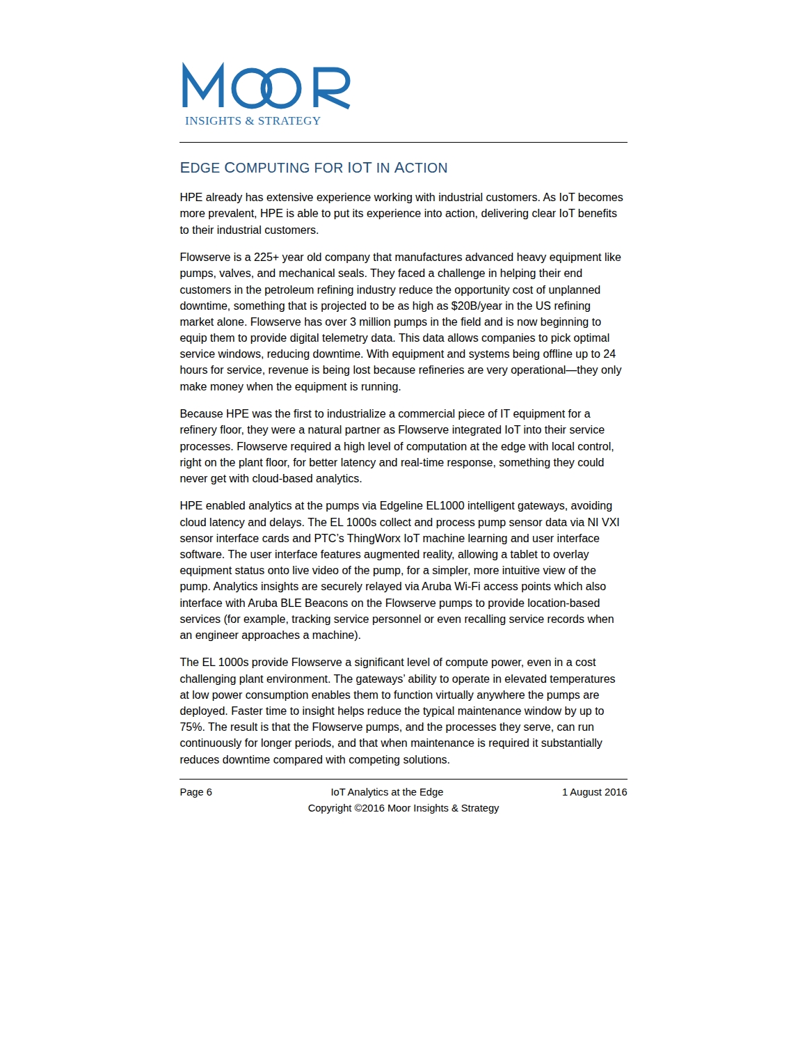INSIGHTS & STRATEGY
EDGE COMPUTING FOR IOT IN ACTION
HPE already has extensive experience working with industrial customers. As IoT becomes more prevalent, HPE is able to put its experience into action, delivering clear IoT benefits to their industrial customers.
Flowserve is a 225+ year old company that manufactures advanced heavy equipment like pumps, valves, and mechanical seals. They faced a challenge in helping their end customers in the petroleum refining industry reduce the opportunity cost of unplanned downtime, something that is projected to be as high as $20B/year in the US refining market alone. Flowserve has over 3 million pumps in the field and is now beginning to equip them to provide digital telemetry data. This data allows companies to pick optimal service windows, reducing downtime. With equipment and systems being offline up to 24 hours for service, revenue is being lost because refineries are very operational—they only make money when the equipment is running.
Because HPE was the first to industrialize a commercial piece of IT equipment for a refinery floor, they were a natural partner as Flowserve integrated IoT into their service processes. Flowserve required a high level of computation at the edge with local control, right on the plant floor, for better latency and real-time response, something they could never get with cloud-based analytics.
HPE enabled analytics at the pumps via Edgeline EL1000 intelligent gateways, avoiding cloud latency and delays. The EL 1000s collect and process pump sensor data via NI VXI sensor interface cards and PTC’s ThingWorx IoT machine learning and user interface software. The user interface features augmented reality, allowing a tablet to overlay equipment status onto live video of the pump, for a simpler, more intuitive view of the pump. Analytics insights are securely relayed via Aruba Wi-Fi access points which also interface with Aruba BLE Beacons on the Flowserve pumps to provide location-based services (for example, tracking service personnel or even recalling service records when an engineer approaches a machine).
The EL 1000s provide Flowserve a significant level of compute power, even in a cost challenging plant environment. The gateways’ ability to operate in elevated temperatures at low power consumption enables them to function virtually anywhere the pumps are deployed. Faster time to insight helps reduce the typical maintenance window by up to 75%. The result is that the Flowserve pumps, and the processes they serve, can run continuously for longer periods, and that when maintenance is required it substantially reduces downtime compared with competing solutions.
Page 6
IoT Analytics at the Edge
1 August 2016
Copyright ©2016 Moor Insights & Strategy